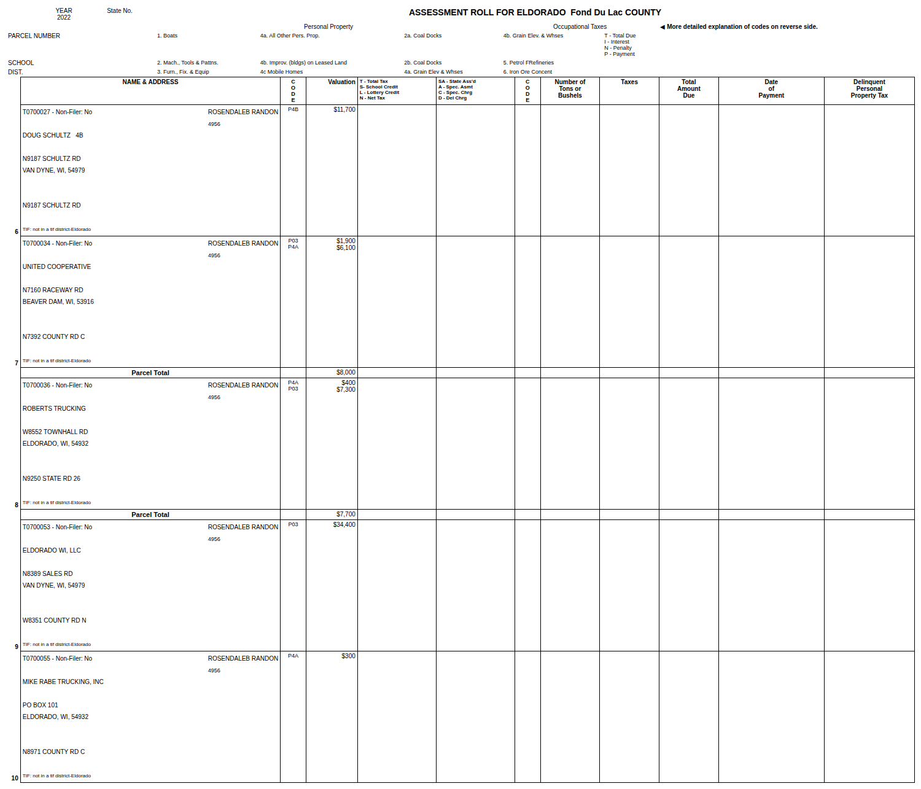| | YEAR 2022 | State No. | ASSESSMENT ROLL FOR ELDORADO Fond Du Lac COUNTY |
| | | | Personal Property | Occupational Taxes | ◀ More detailed explanation of codes on reverse side. |
| PARCEL NUMBER | 1. Boats | 4a. All Other Pers. Prop. | 2a. Coal Docks | 4b. Grain Elev. & Whses | T - Total Due I - Interest N - Penalty P - Payment | |
| SCHOOL | 2. Mach., Tools & Pattns. | 4b. Improv. (bldgs) on Leased Land | 2b. Coal Docks | 5. Petrol FRefineries | |
| DIST. | 3. Furn., Fix. & Equip | 4c Mobile Homes | 4a. Grain Elev & Whses | 6. Iron Ore Concent | |
| | NAME & ADDRESS | C O D E | Valuation | T - Total Tax S- School Credit L - Lottery Credit N - Net Tax | SA - State Ass'd A - Spec. Asmt C - Spec. Chrg D - Del Chrg | C O D E | Number of Tons or Bushels | Taxes | Total Amount Due | Date of Payment | Delinquent Personal Property Tax |
| 6 | T0700027 - Non-Filer: No ROSENDALEB RANDON 4956 DOUG SCHULTZ 4B N9187 SCHULTZ RD VAN DYNE, WI, 54979 N9187 SCHULTZ RD TIF: not in a tif district-Eldorado | P4B | $11,700 | | | | | | | | |
| 7 | T0700034 - Non-Filer: No ROSENDALEB RANDON 4956 UNITED COOPERATIVE N7160 RACEWAY RD BEAVER DAM, WI, 53916 N7392 COUNTY RD C TIF: not in a tif district-Eldorado | P03 P4A | $1,900 $6,100 | | | | | | | | |
| | Parcel Total | | $8,000 | | | | | | | | |
| 8 | T0700036 - Non-Filer: No ROSENDALEB RANDON 4956 ROBERTS TRUCKING W8552 TOWNHALL RD ELDORADO, WI, 54932 N9250 STATE RD 26 TIF: not in a tif district-Eldorado | P4A P03 | $400 $7,300 | | | | | | | | |
| | Parcel Total | | $7,700 | | | | | | | | |
| 9 | T0700053 - Non-Filer: No ROSENDALEB RANDON 4956 ELDORADO WI, LLC N8389 SALES RD VAN DYNE, WI, 54979 W8351 COUNTY RD N TIF: not in a tif district-Eldorado | P03 | $34,400 | | | | | | | | |
| 10 | T0700055 - Non-Filer: No ROSENDALEB RANDON 4956 MIKE RABE TRUCKING, INC PO BOX 101 ELDORADO, WI, 54932 N8971 COUNTY RD C TIF: not in a tif district-Eldorado | P4A | $300 | | | | | | | | |